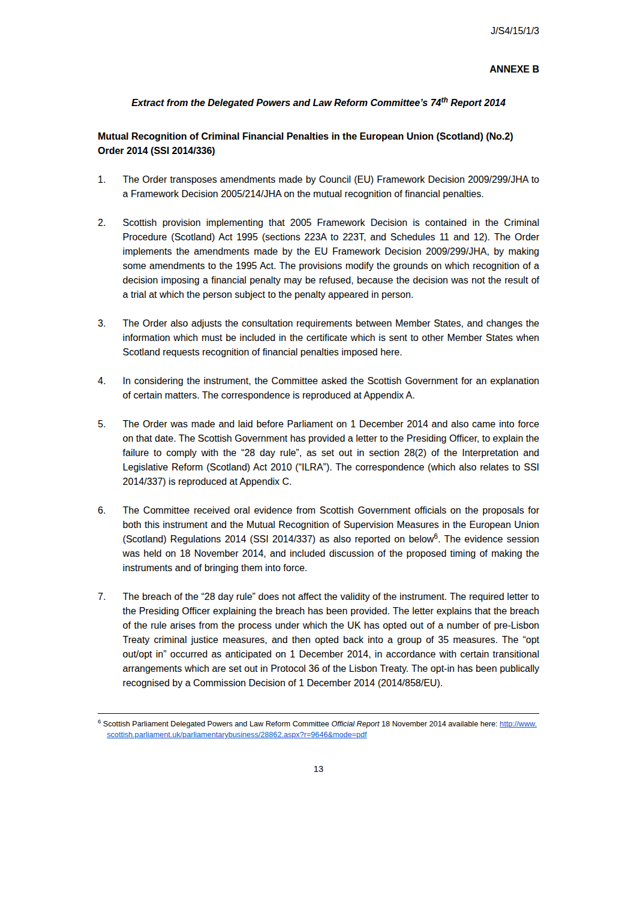J/S4/15/1/3
ANNEXE B
Extract from the Delegated Powers and Law Reform Committee’s 74th Report 2014
Mutual Recognition of Criminal Financial Penalties in the European Union (Scotland) (No.2) Order 2014 (SSI 2014/336)
The Order transposes amendments made by Council (EU) Framework Decision 2009/299/JHA to a Framework Decision 2005/214/JHA on the mutual recognition of financial penalties.
Scottish provision implementing that 2005 Framework Decision is contained in the Criminal Procedure (Scotland) Act 1995 (sections 223A to 223T, and Schedules 11 and 12). The Order implements the amendments made by the EU Framework Decision 2009/299/JHA, by making some amendments to the 1995 Act. The provisions modify the grounds on which recognition of a decision imposing a financial penalty may be refused, because the decision was not the result of a trial at which the person subject to the penalty appeared in person.
The Order also adjusts the consultation requirements between Member States, and changes the information which must be included in the certificate which is sent to other Member States when Scotland requests recognition of financial penalties imposed here.
In considering the instrument, the Committee asked the Scottish Government for an explanation of certain matters. The correspondence is reproduced at Appendix A.
The Order was made and laid before Parliament on 1 December 2014 and also came into force on that date. The Scottish Government has provided a letter to the Presiding Officer, to explain the failure to comply with the “28 day rule”, as set out in section 28(2) of the Interpretation and Legislative Reform (Scotland) Act 2010 (“ILRA”). The correspondence (which also relates to SSI 2014/337) is reproduced at Appendix C.
The Committee received oral evidence from Scottish Government officials on the proposals for both this instrument and the Mutual Recognition of Supervision Measures in the European Union (Scotland) Regulations 2014 (SSI 2014/337) as also reported on below6. The evidence session was held on 18 November 2014, and included discussion of the proposed timing of making the instruments and of bringing them into force.
The breach of the “28 day rule” does not affect the validity of the instrument. The required letter to the Presiding Officer explaining the breach has been provided. The letter explains that the breach of the rule arises from the process under which the UK has opted out of a number of pre-Lisbon Treaty criminal justice measures, and then opted back into a group of 35 measures. The “opt out/opt in” occurred as anticipated on 1 December 2014, in accordance with certain transitional arrangements which are set out in Protocol 36 of the Lisbon Treaty. The opt-in has been publically recognised by a Commission Decision of 1 December 2014 (2014/858/EU).
6 Scottish Parliament Delegated Powers and Law Reform Committee Official Report 18 November 2014 available here: http://www.scottish.parliament.uk/parliamentarybusiness/28862.aspx?r=9646&mode=pdf
13